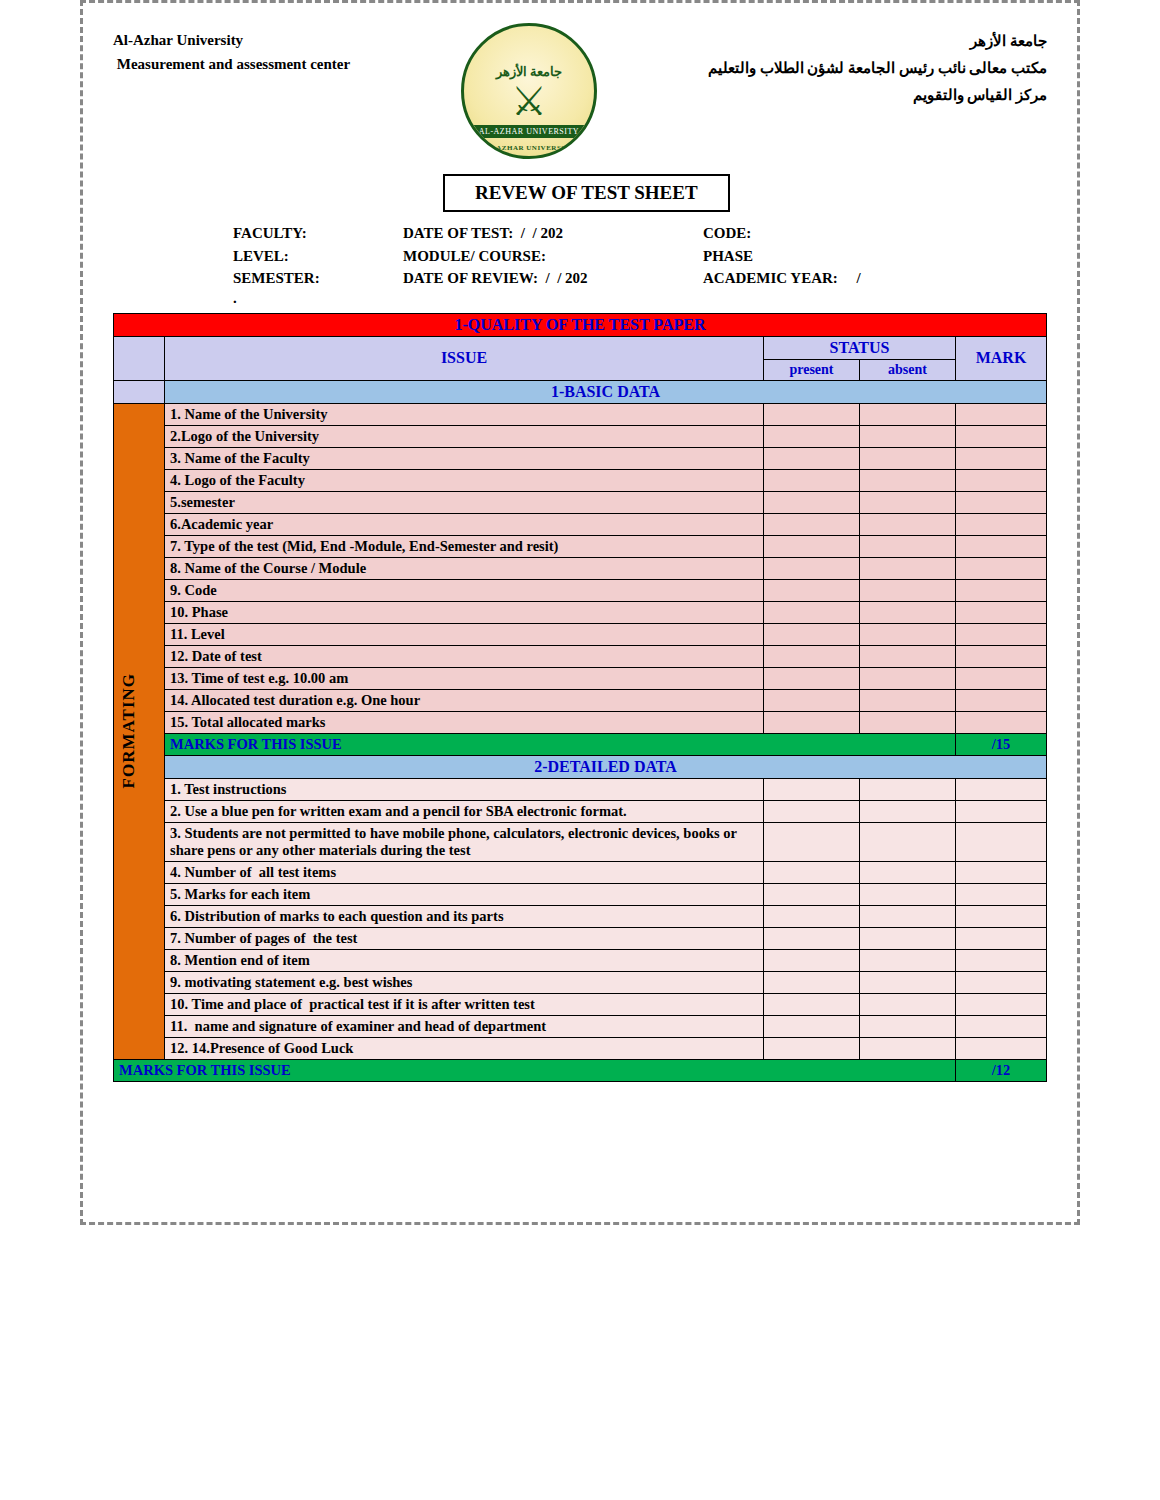Al-Azhar University
Measurement and assessment center
جامعة الأزهر
⚔
AL-AZHAR UNIVERSITY
AL-AZHAR UNIVERSITY
جامعة الأزهر
مكتب معالى نائب رئيس الجامعة لشؤن الطلاب والتعليم
مركز القياس والتقويم
REVEW OF TEST SHEET
FACULTY: DATE OF TEST: / / 202 CODE:
LEVEL: MODULE/ COURSE: PHASE
SEMESTER: DATE OF REVIEW: / / 202 ACADEMIC YEAR: /
.
| 1-QUALITY OF THE TEST PAPER |
| | ISSUE | STATUS | MARK |
| present | absent |
| | 1-BASIC DATA |
| FORMATING | 1. Name of the University | | | |
| 2.Logo of the University | | | |
| 3. Name of the Faculty | | | |
| 4. Logo of the Faculty | | | |
| 5.semester | | | |
| 6.Academic year | | | |
| 7. Type of the test (Mid, End -Module, End-Semester and resit) | | | |
| 8. Name of the Course / Module | | | |
| 9. Code | | | |
| 10. Phase | | | |
| 11. Level | | | |
| 12. Date of test | | | |
| 13. Time of test e.g. 10.00 am | | | |
| 14. Allocated test duration e.g. One hour | | | |
| 15. Total allocated marks | | | |
| MARKS FOR THIS ISSUE | /15 |
| 2-DETAILED DATA |
| 1. Test instructions | | | |
| 2. Use a blue pen for written exam and a pencil for SBA electronic format. | | | |
| 3. Students are not permitted to have mobile phone, calculators, electronic devices, books or share pens or any other materials during the test | | | |
| 4. Number of all test items | | | |
| 5. Marks for each item | | | |
| 6. Distribution of marks to each question and its parts | | | |
| 7. Number of pages of the test | | | |
| 8. Mention end of item | | | |
| 9. motivating statement e.g. best wishes | | | |
| 10. Time and place of practical test if it is after written test | | | |
| 11. name and signature of examiner and head of department | | | |
| 12. 14.Presence of Good Luck | | | |
| MARKS FOR THIS ISSUE | /12 |